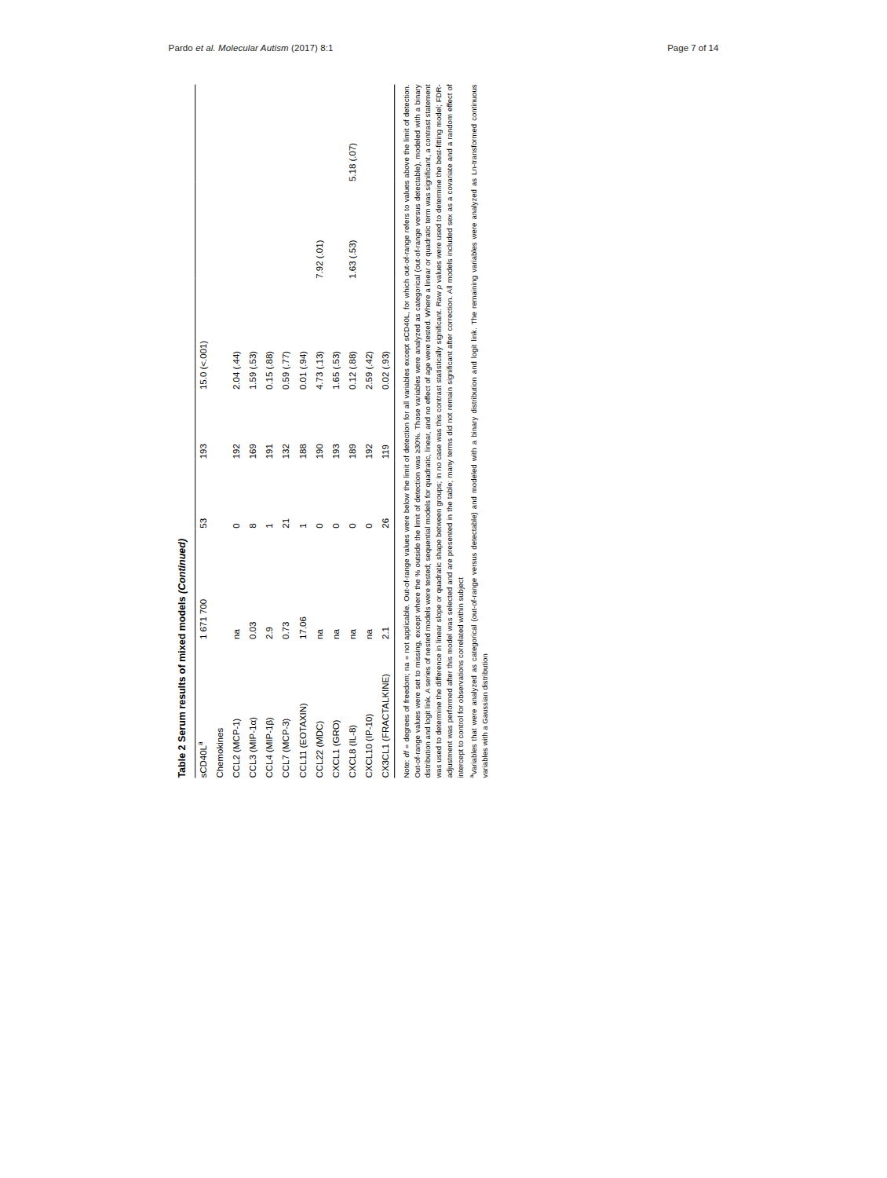Pardo et al. Molecular Autism (2017) 8:1
Page 7 of 14
Table 2 Serum results of mixed models (Continued)
| sCD40L a | 1 671 700 | 53 | 193 | 15.0 (<.001) | | |
| Chemokines | | | | | | |
| CCL2 (MCP-1) | na | 0 | 192 | 2.04 (.44) | | |
| CCL3 (MIP-1α) | 0.03 | 8 | 169 | 1.59 (.53) | | |
| CCL4 (MIP-1β) | 2.9 | 1 | 191 | 0.15 (.88) | | |
| CCL7 (MCP-3) | 0.73 | 21 | 132 | 0.59 (.77) | | |
| CCL11 (EOTAXIN) | 17.06 | 1 | 188 | 0.01 (.94) | | |
| CCL22 (MDC) | na | 0 | 190 | 4.73 (.13) | 7.92 (.01) | |
| CXCL1 (GRO) | na | 0 | 193 | 1.65 (.53) | | |
| CXCL8 (IL-8) | na | 0 | 189 | 0.12 (.88) | 1.63 (.53) | 5.18 (.07) |
| CXCL10 (IP-10) | na | 0 | 192 | 2.59 (.42) | | |
| CX3CL1 (FRACTALKINE) | 2.1 | 26 | 119 | 0.02 (.93) | | |
Note: df = degrees of freedom; na = not applicable. Out-of-range values were below the limit of detection for all variables except sCD40L, for which out-of-range refers to values above the limit of detection. Out-of-range values were set to missing, except where the % outside the limit of detection was ≥30%. Those variables were analyzed as categorical (out-of-range versus detectable), modeled with a binary distribution and logit link. A series of nested models were tested; sequential models for quadratic, linear, and no effect of age were tested. Where a linear or quadratic term was significant, a contrast statement was used to determine the difference in linear slope or quadratic shape between groups; in no case was this contrast statistically significant. Raw p values were used to determine the best-fitting model; FDR-adjustment was performed after this model was selected and are presented in the table; many terms did not remain significant after correction. All models included sex as a covariate and a random effect of intercept to control for observations correlated within subject
aVariables that were analyzed as categorical (out-of-range versus detectable) and modeled with a binary distribution and logit link. The remaining variables were analyzed as Ln-transformed continuous variables with a Gaussian distribution